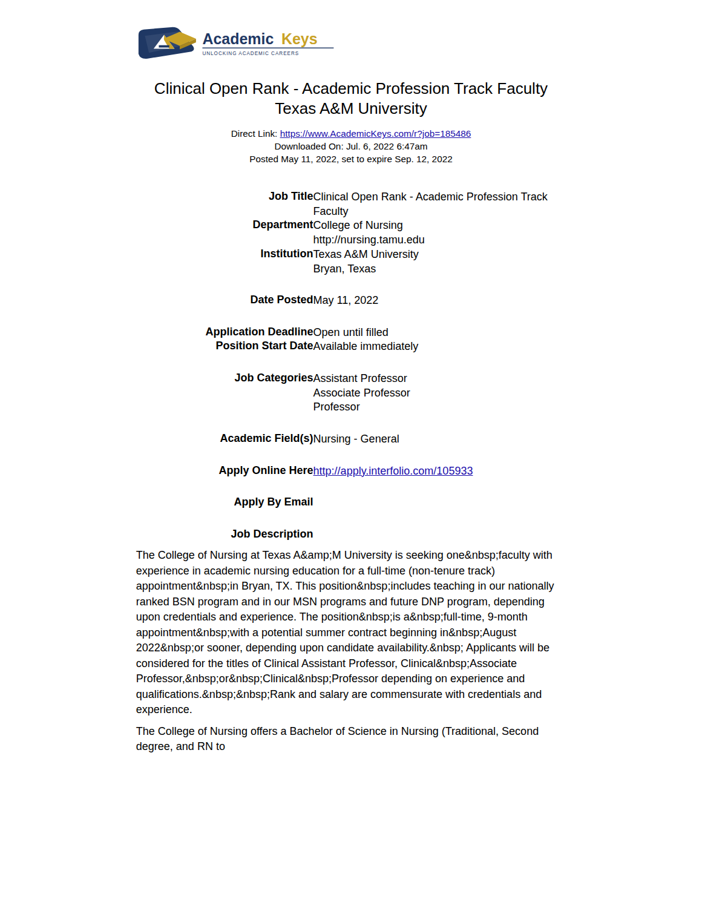Academic Keys UNLOCKING ACADEMIC CAREERS
Clinical Open Rank - Academic Profession Track Faculty
Texas A&M University
Direct Link: https://www.AcademicKeys.com/r?job=185486
Downloaded On: Jul. 6, 2022 6:47am
Posted May 11, 2022, set to expire Sep. 12, 2022
| Job Title | Clinical Open Rank - Academic Profession Track Faculty |
| Department | College of Nursing http://nursing.tamu.edu |
| Institution | Texas A&M University Bryan, Texas |
| Date Posted | May 11, 2022 |
| Application Deadline | Open until filled |
| Position Start Date | Available immediately |
| Job Categories | Assistant Professor Associate Professor Professor |
| Academic Field(s) | Nursing - General |
| Apply Online Here | http://apply.interfolio.com/105933 |
| Apply By Email | |
| Job Description | |
The College of Nursing at Texas A&amp;M University is seeking one&nbsp;faculty with experience in academic nursing education for a full-time (non-tenure track) appointment&nbsp;in Bryan, TX. This position&nbsp;includes teaching in our nationally ranked BSN program and in our MSN programs and future DNP program, depending upon credentials and experience. The position&nbsp;is a&nbsp;full-time, 9-month appointment&nbsp;with a potential summer contract beginning in&nbsp;August 2022&nbsp;or sooner, depending upon candidate availability.&nbsp; Applicants will be considered for the titles of Clinical Assistant Professor, Clinical&nbsp;Associate Professor,&nbsp;or&nbsp;Clinical&nbsp;Professor depending on experience and qualifications.&nbsp;&nbsp;Rank and salary are commensurate with credentials and experience.
The College of Nursing offers a Bachelor of Science in Nursing (Traditional, Second degree, and RN to